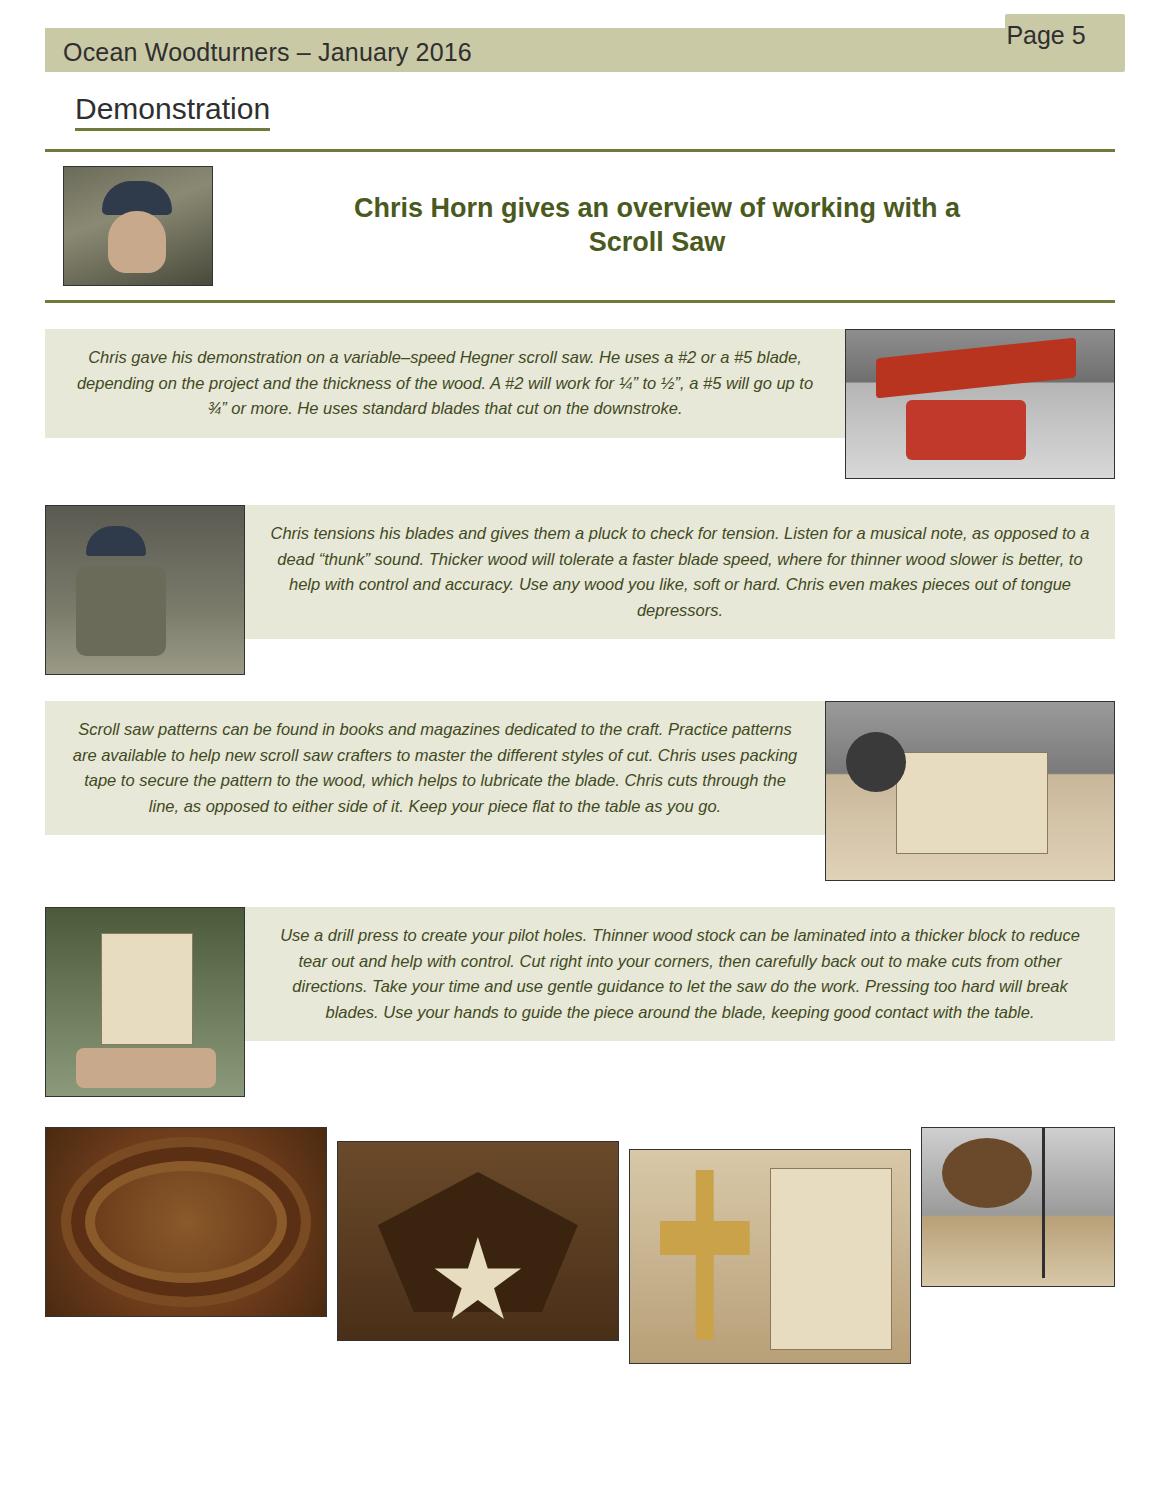Ocean Woodturners – January 2016
Page 5
Demonstration
Chris Horn gives an overview of working with a
Scroll Saw
Chris gave his demonstration on a variable–speed Hegner scroll saw. He uses a #2 or a #5 blade, depending on the project and the thickness of the wood. A #2 will work for ¼” to ½”, a #5 will go up to ¾” or more. He uses standard blades that cut on the downstroke.
Chris tensions his blades and gives them a pluck to check for tension. Listen for a musical note, as opposed to a dead “thunk” sound. Thicker wood will tolerate a faster blade speed, where for thinner wood slower is better, to help with control and accuracy. Use any wood you like, soft or hard. Chris even makes pieces out of tongue depressors.
Scroll saw patterns can be found in books and magazines dedicated to the craft. Practice patterns are available to help new scroll saw crafters to master the different styles of cut. Chris uses packing tape to secure the pattern to the wood, which helps to lubricate the blade. Chris cuts through the line, as opposed to either side of it. Keep your piece flat to the table as you go.
Use a drill press to create your pilot holes. Thinner wood stock can be laminated into a thicker block to reduce tear out and help with control. Cut right into your corners, then carefully back out to make cuts from other directions. Take your time and use gentle guidance to let the saw do the work. Pressing too hard will break blades. Use your hands to guide the piece around the blade, keeping good contact with the table.